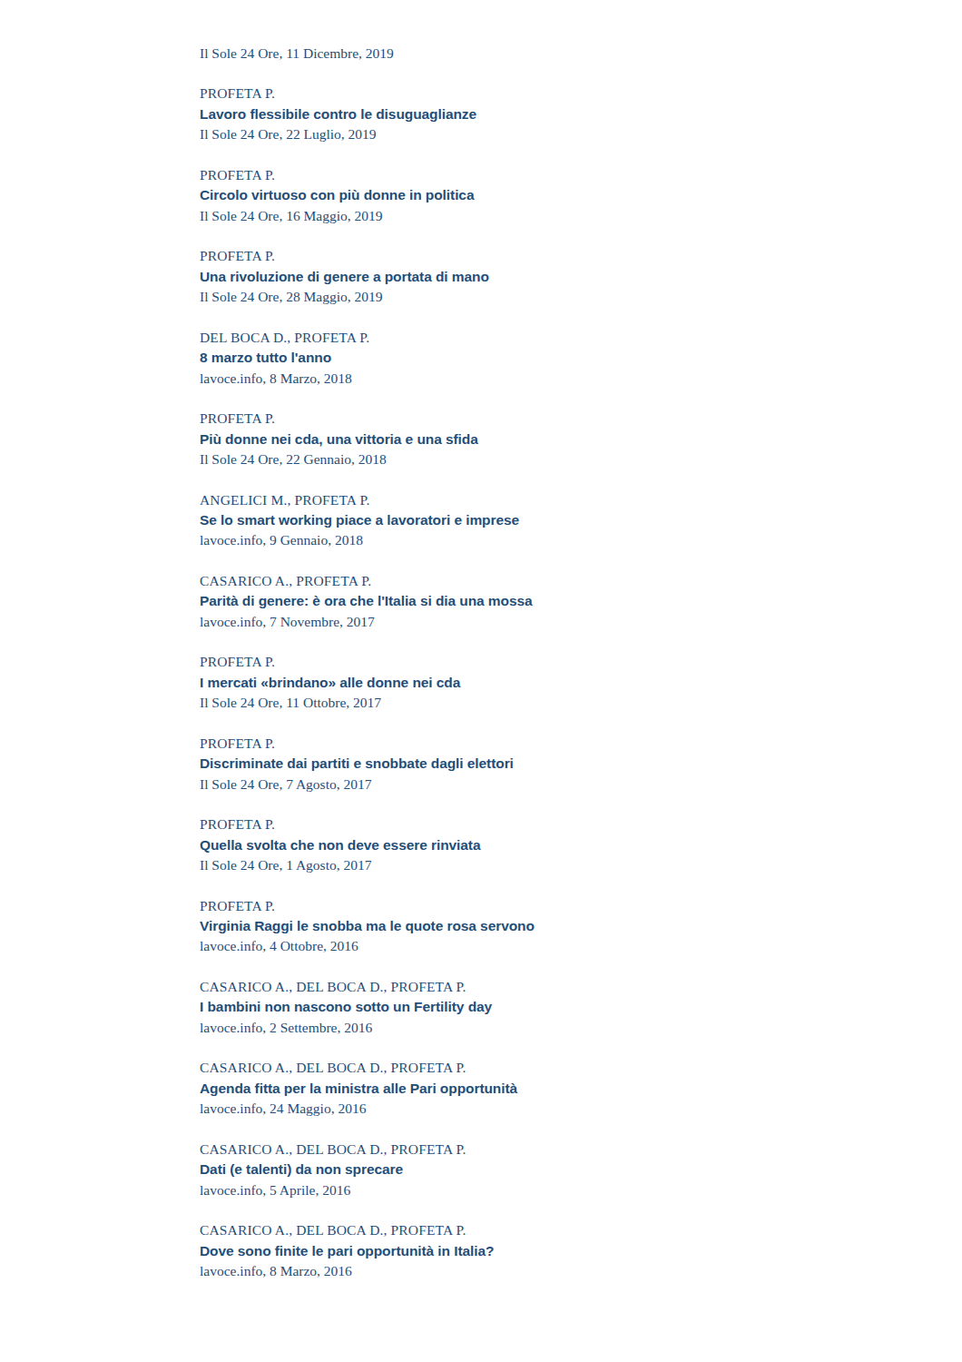Il Sole 24 Ore, 11 Dicembre, 2019
PROFETA P.
Lavoro flessibile contro le disuguaglianze
Il Sole 24 Ore, 22 Luglio, 2019
PROFETA P.
Circolo virtuoso con più donne in politica
Il Sole 24 Ore, 16 Maggio, 2019
PROFETA P.
Una rivoluzione di genere a portata di mano
Il Sole 24 Ore, 28 Maggio, 2019
DEL BOCA D., PROFETA P.
8 marzo tutto l'anno
lavoce.info, 8 Marzo, 2018
PROFETA P.
Più donne nei cda, una vittoria e una sfida
Il Sole 24 Ore, 22 Gennaio, 2018
ANGELICI M., PROFETA P.
Se lo smart working piace a lavoratori e imprese
lavoce.info, 9 Gennaio, 2018
CASARICO A., PROFETA P.
Parità di genere: è ora che l'Italia si dia una mossa
lavoce.info, 7 Novembre, 2017
PROFETA P.
I mercati «brindano» alle donne nei cda
Il Sole 24 Ore, 11 Ottobre, 2017
PROFETA P.
Discriminate dai partiti e snobbate dagli elettori
Il Sole 24 Ore, 7 Agosto, 2017
PROFETA P.
Quella svolta che non deve essere rinviata
Il Sole 24 Ore, 1 Agosto, 2017
PROFETA P.
Virginia Raggi le snobba ma le quote rosa servono
lavoce.info, 4 Ottobre, 2016
CASARICO A., DEL BOCA D., PROFETA P.
I bambini non nascono sotto un Fertility day
lavoce.info, 2 Settembre, 2016
CASARICO A., DEL BOCA D., PROFETA P.
Agenda fitta per la ministra alle Pari opportunità
lavoce.info, 24 Maggio, 2016
CASARICO A., DEL BOCA D., PROFETA P.
Dati (e talenti) da non sprecare
lavoce.info, 5 Aprile, 2016
CASARICO A., DEL BOCA D., PROFETA P.
Dove sono finite le pari opportunità in Italia?
lavoce.info, 8 Marzo, 2016